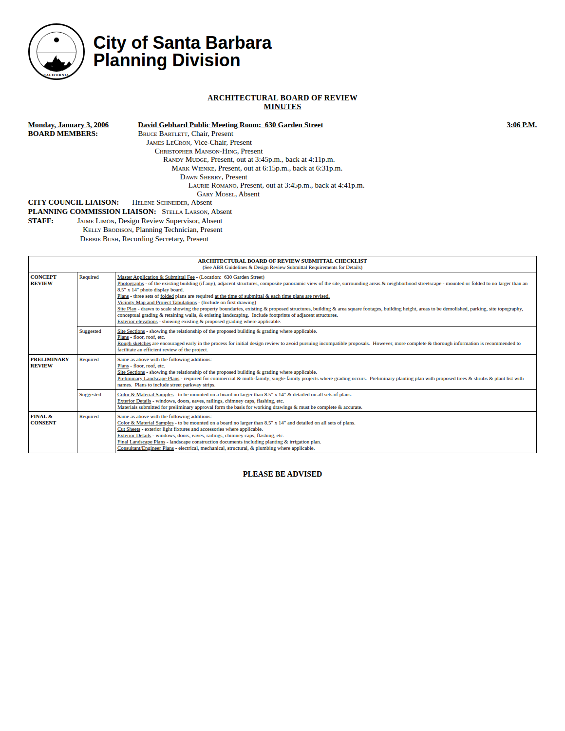CALIFORNIA
City of Santa Barbara
Planning Division
ARCHITECTURAL BOARD OF REVIEW
MINUTES
Monday, January 3, 2006
David Gebhard Public Meeting Room: 630 Garden Street
3:06 P.M.
BOARD MEMBERS:
Bruce Bartlett, Chair, Present
James LeCron, Vice-Chair, Present
Christopher Manson-Hing, Present
Randy Mudge, Present, out at 3:45p.m., back at 4:11p.m.
Mark Wienke, Present, out at 6:15p.m., back at 6:31p.m.
Dawn Sherry, Present
Laurie Romano, Present, out at 3:45p.m., back at 4:41p.m.
Gary Mosel, Absent
CITY COUNCIL LIAISON:
Helene Schneider, Absent
PLANNING COMMISSION LIAISON:
Stella Larson, Absent
STAFF:
Jaime Limón, Design Review Supervisor, Absent
Kelly Brodison, Planning Technician, Present
Debbie Bush, Recording Secretary, Present
| ARCHITECTURAL BOARD OF REVIEW SUBMITTAL CHECKLIST (See ABR Guidelines & Design Review Submittal Requirements for Details) |
| --- |
| CONCEPT REVIEW | Required | Master Application & Submittal Fee - (Location: 630 Garden Street) Photographs - of the existing building (if any), adjacent structures, composite panoramic view of the site, surrounding areas & neighborhood streetscape - mounted or folded to no larger than an 8.5" x 14" photo display board. Plans - three sets of folded plans are required at the time of submittal & each time plans are revised. Vicinity Map and Project Tabulations - (Include on first drawing) Site Plan - drawn to scale showing the property boundaries, existing & proposed structures, building & area square footages, building height, areas to be demolished, parking, site topography, conceptual grading & retaining walls, & existing landscaping. Include footprints of adjacent structures. Exterior elevations - showing existing & proposed grading where applicable. |
| Suggested | Site Sections - showing the relationship of the proposed building & grading where applicable. Plans - floor, roof, etc. Rough sketches are encouraged early in the process for initial design review to avoid pursuing incompatible proposals. However, more complete & thorough information is recommended to facilitate an efficient review of the project. |
| PRELIMINARY REVIEW | Required | Same as above with the following additions: Plans - floor, roof, etc. Site Sections - showing the relationship of the proposed building & grading where applicable. Preliminary Landscape Plans - required for commercial & multi-family; single-family projects where grading occurs. Preliminary planting plan with proposed trees & shrubs & plant list with names. Plans to include street parkway strips. |
| Suggested | Color & Material Samples - to be mounted on a board no larger than 8.5" x 14" & detailed on all sets of plans. Exterior Details - windows, doors, eaves, railings, chimney caps, flashing, etc. Materials submitted for preliminary approval form the basis for working drawings & must be complete & accurate. |
| FINAL & CONSENT | Required | Same as above with the following additions: Color & Material Samples - to be mounted on a board no larger than 8.5" x 14" and detailed on all sets of plans. Cut Sheets - exterior light fixtures and accessories where applicable. Exterior Details - windows, doors, eaves, railings, chimney caps, flashing, etc. Final Landscape Plans - landscape construction documents including planting & irrigation plan. Consultant/Engineer Plans - electrical, mechanical, structural, & plumbing where applicable. |
PLEASE BE ADVISED